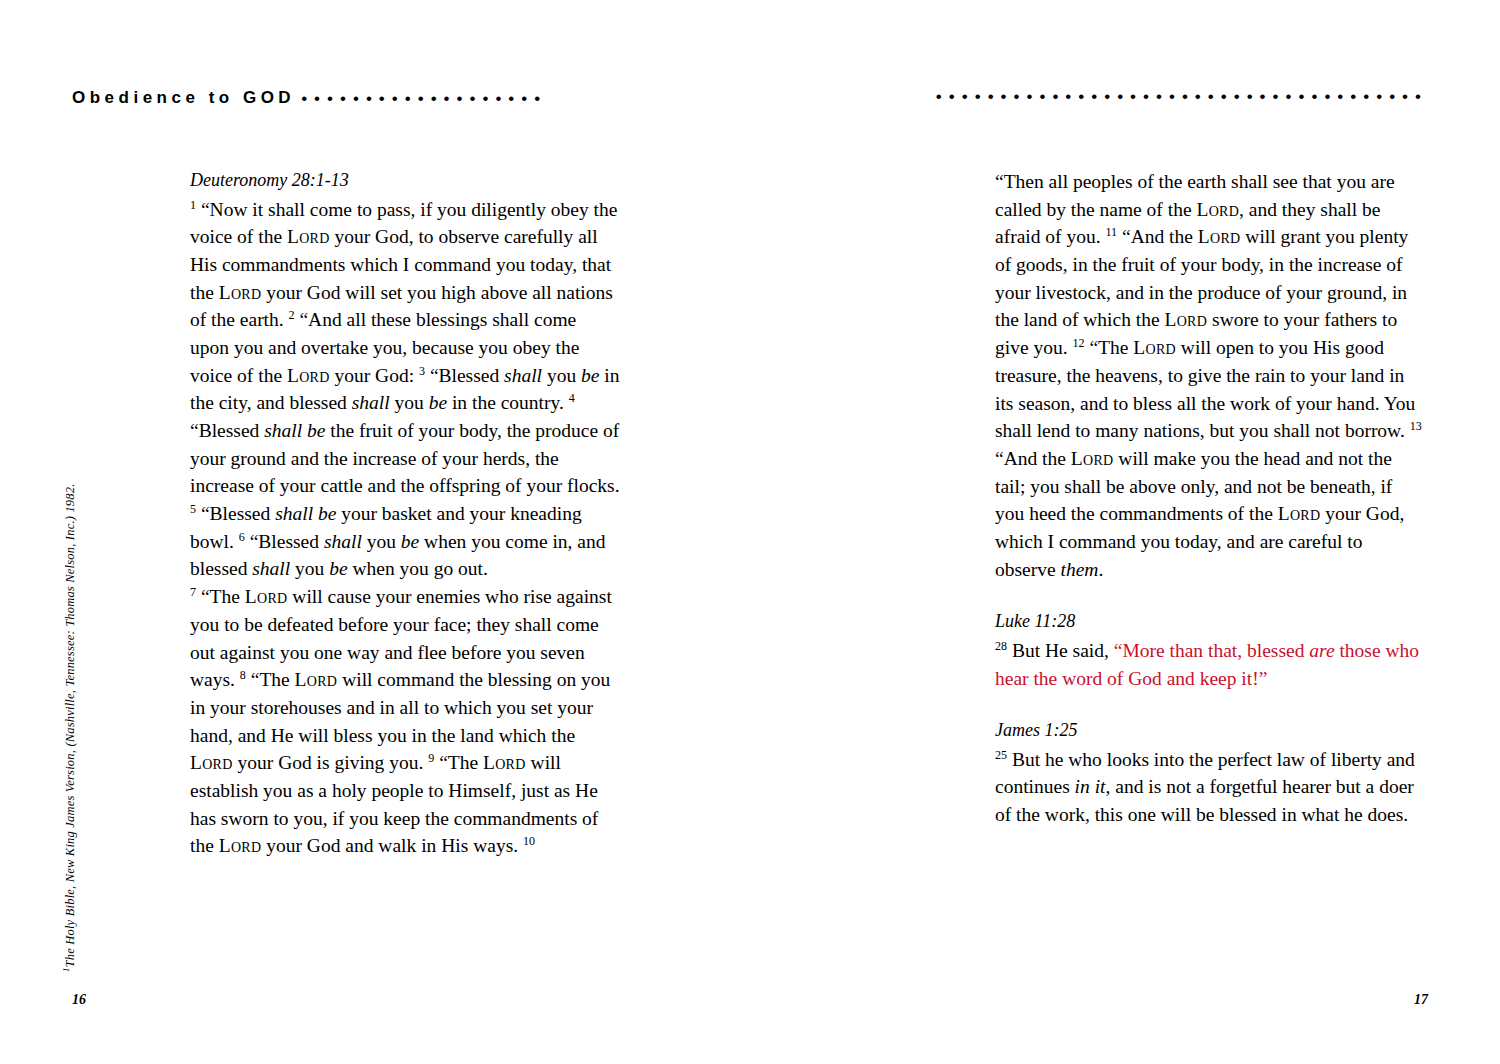Obedience to GOD•••••••••••••••••••
••••••••••••••••••••••••••••••••••••••
Deuteronomy 28:1-13
1 “Now it shall come to pass, if you diligently obey the voice of the Lord your God, to observe carefully all His commandments which I command you today, that the Lord your God will set you high above all nations of the earth. 2 “And all these blessings shall come upon you and overtake you, because you obey the voice of the Lord your God: 3 “Blessed shall you be in the city, and blessed shall you be in the country. 4 “Blessed shall be the fruit of your body, the produce of your ground and the increase of your herds, the increase of your cattle and the offspring of your flocks. 5 “Blessed shall be your basket and your kneading bowl. 6 “Blessed shall you be when you come in, and blessed shall you be when you go out.
7 “The Lord will cause your enemies who rise against you to be defeated before your face; they shall come out against you one way and flee before you seven ways. 8 “The Lord will command the blessing on you in your storehouses and in all to which you set your hand, and He will bless you in the land which the Lord your God is giving you. 9 “The Lord will establish you as a holy people to Himself, just as He has sworn to you, if you keep the commandments of the Lord your God and walk in His ways. 10
“Then all peoples of the earth shall see that you are called by the name of the Lord, and they shall be afraid of you. 11 “And the Lord will grant you plenty of goods, in the fruit of your body, in the increase of your livestock, and in the produce of your ground, in the land of which the Lord swore to your fathers to give you. 12 “The Lord will open to you His good treasure, the heavens, to give the rain to your land in its season, and to bless all the work of your hand. You shall lend to many nations, but you shall not borrow. 13 “And the Lord will make you the head and not the tail; you shall be above only, and not be beneath, if you heed the commandments of the Lord your God, which I command you today, and are careful to observe them.
Luke 11:28
28 But He said, “More than that, blessed are those who hear the word of God and keep it!”
James 1:25
25 But he who looks into the perfect law of liberty and continues in it, and is not a forgetful hearer but a doer of the work, this one will be blessed in what he does.
1The Holy Bible, New King James Version, (Nashville, Tennessee: Thomas Nelson, Inc.) 1982.
16
17